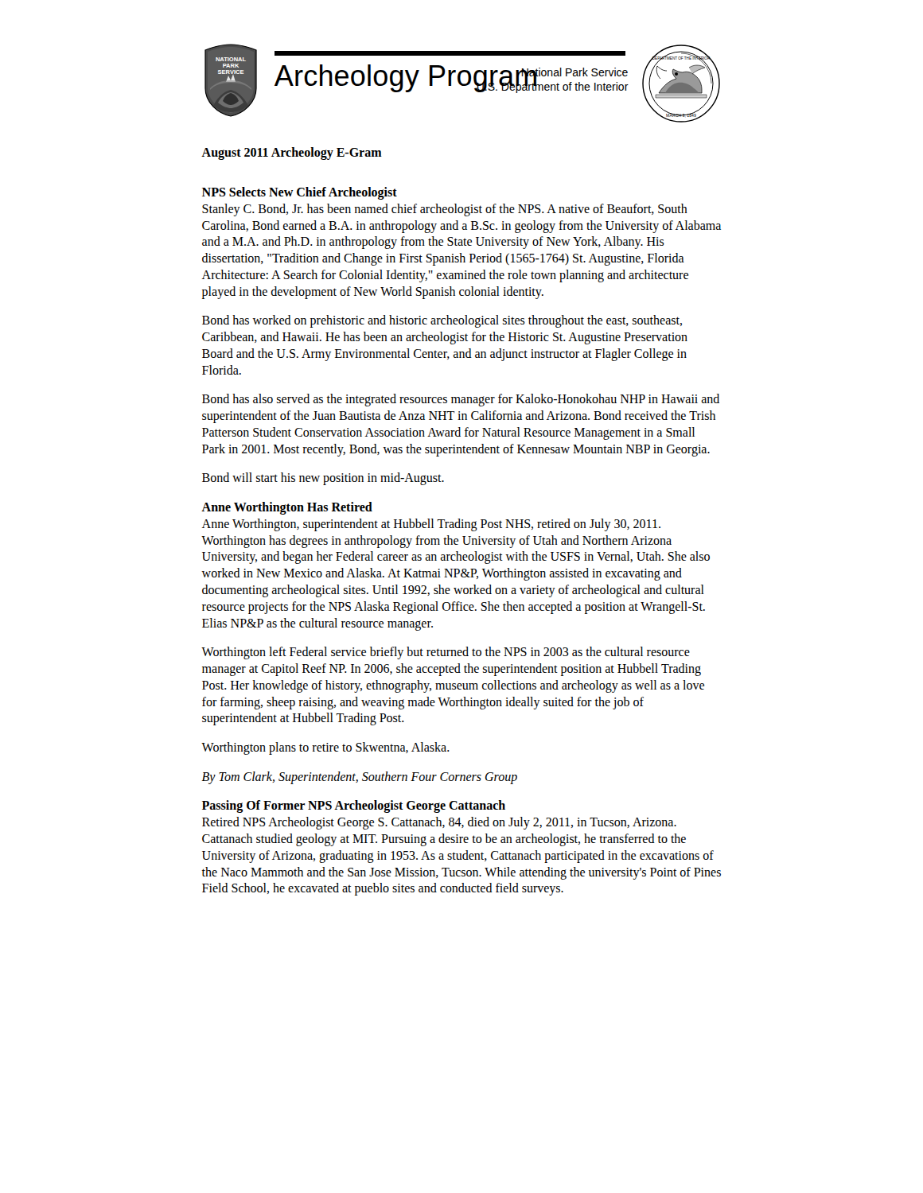NATIONAL PARK SERVICE
Archeology Program
National Park Service
U.S. Department of the Interior
DEPARTMENT OF THE INTERIOR MARCH 3, 1849
August 2011 Archeology E-Gram
NPS Selects New Chief Archeologist
Stanley C. Bond, Jr. has been named chief archeologist of the NPS. A native of Beaufort, South Carolina, Bond earned a B.A. in anthropology and a B.Sc. in geology from the University of Alabama and a M.A. and Ph.D. in anthropology from the State University of New York, Albany. His dissertation, "Tradition and Change in First Spanish Period (1565-1764) St. Augustine, Florida Architecture: A Search for Colonial Identity," examined the role town planning and architecture played in the development of New World Spanish colonial identity.
Bond has worked on prehistoric and historic archeological sites throughout the east, southeast, Caribbean, and Hawaii. He has been an archeologist for the Historic St. Augustine Preservation Board and the U.S. Army Environmental Center, and an adjunct instructor at Flagler College in Florida.
Bond has also served as the integrated resources manager for Kaloko-Honokohau NHP in Hawaii and superintendent of the Juan Bautista de Anza NHT in California and Arizona. Bond received the Trish Patterson Student Conservation Association Award for Natural Resource Management in a Small Park in 2001. Most recently, Bond, was the superintendent of Kennesaw Mountain NBP in Georgia.
Bond will start his new position in mid-August.
Anne Worthington Has Retired
Anne Worthington, superintendent at Hubbell Trading Post NHS, retired on July 30, 2011. Worthington has degrees in anthropology from the University of Utah and Northern Arizona University, and began her Federal career as an archeologist with the USFS in Vernal, Utah. She also worked in New Mexico and Alaska. At Katmai NP&P, Worthington assisted in excavating and documenting archeological sites. Until 1992, she worked on a variety of archeological and cultural resource projects for the NPS Alaska Regional Office. She then accepted a position at Wrangell-St. Elias NP&P as the cultural resource manager.
Worthington left Federal service briefly but returned to the NPS in 2003 as the cultural resource manager at Capitol Reef NP. In 2006, she accepted the superintendent position at Hubbell Trading Post. Her knowledge of history, ethnography, museum collections and archeology as well as a love for farming, sheep raising, and weaving made Worthington ideally suited for the job of superintendent at Hubbell Trading Post.
Worthington plans to retire to Skwentna, Alaska.
By Tom Clark, Superintendent, Southern Four Corners Group
Passing Of Former NPS Archeologist George Cattanach
Retired NPS Archeologist George S. Cattanach, 84, died on July 2, 2011, in Tucson, Arizona. Cattanach studied geology at MIT. Pursuing a desire to be an archeologist, he transferred to the University of Arizona, graduating in 1953. As a student, Cattanach participated in the excavations of the Naco Mammoth and the San Jose Mission, Tucson. While attending the university's Point of Pines Field School, he excavated at pueblo sites and conducted field surveys.